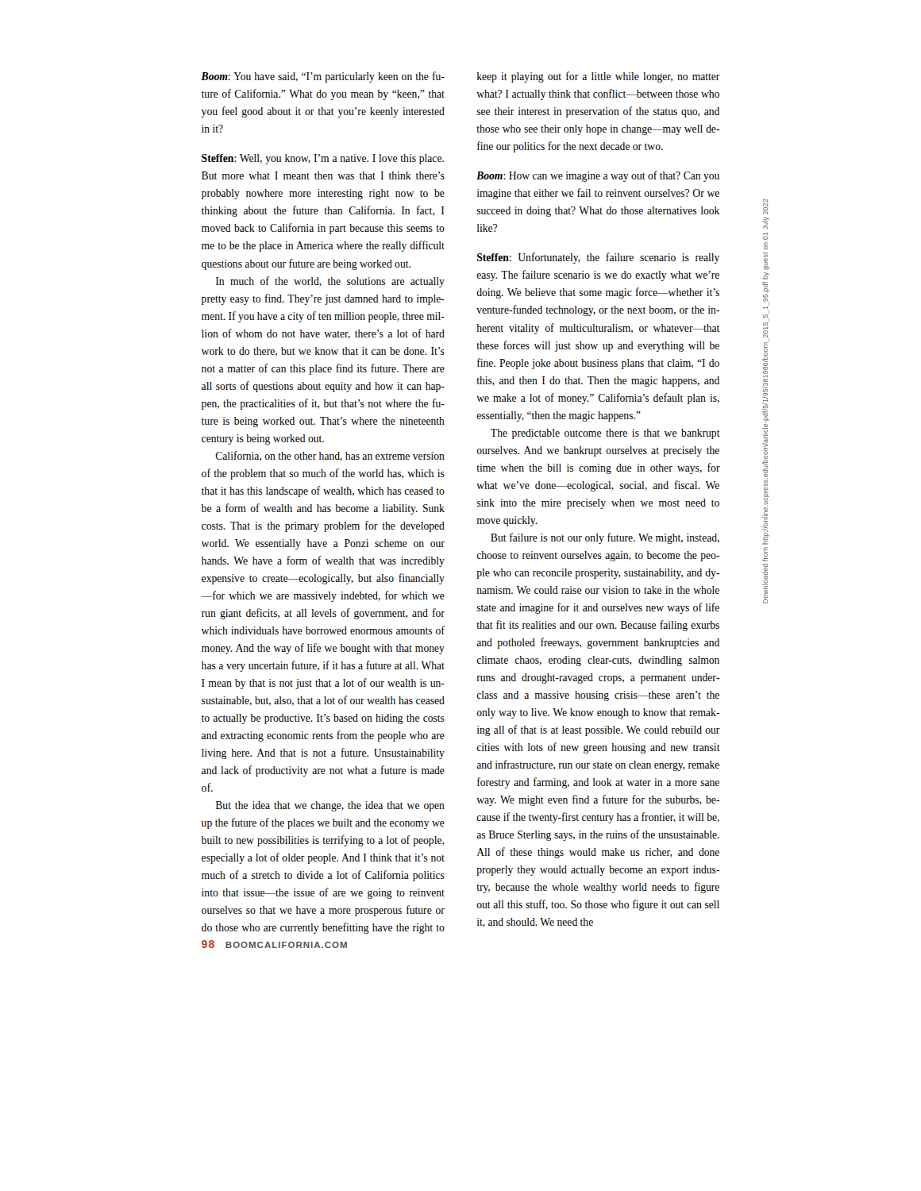Boom: You have said, “I’m particularly keen on the future of California.” What do you mean by “keen,” that you feel good about it or that you’re keenly interested in it?
Steffen: Well, you know, I’m a native. I love this place. But more what I meant then was that I think there’s probably nowhere more interesting right now to be thinking about the future than California. In fact, I moved back to California in part because this seems to me to be the place in America where the really difficult questions about our future are being worked out.
In much of the world, the solutions are actually pretty easy to find. They’re just damned hard to implement. If you have a city of ten million people, three million of whom do not have water, there’s a lot of hard work to do there, but we know that it can be done. It’s not a matter of can this place find its future. There are all sorts of questions about equity and how it can happen, the practicalities of it, but that’s not where the future is being worked out. That’s where the nineteenth century is being worked out.
California, on the other hand, has an extreme version of the problem that so much of the world has, which is that it has this landscape of wealth, which has ceased to be a form of wealth and has become a liability. Sunk costs. That is the primary problem for the developed world. We essentially have a Ponzi scheme on our hands. We have a form of wealth that was incredibly expensive to create—ecologically, but also financially—for which we are massively indebted, for which we run giant deficits, at all levels of government, and for which individuals have borrowed enormous amounts of money. And the way of life we bought with that money has a very uncertain future, if it has a future at all. What I mean by that is not just that a lot of our wealth is unsustainable, but, also, that a lot of our wealth has ceased to actually be productive. It’s based on hiding the costs and extracting economic rents from the people who are living here. And that is not a future. Unsustainability and lack of productivity are not what a future is made of.
But the idea that we change, the idea that we open up the future of the places we built and the economy we built to new possibilities is terrifying to a lot of people, especially a lot of older people. And I think that it’s not much of a stretch to divide a lot of California politics into that issue—the issue of are we going to reinvent ourselves so that we have a more prosperous future or do those who are currently benefitting have the right to keep it playing out for a little while longer, no matter what? I actually think that conflict—between those who see their interest in preservation of the status quo, and those who see their only hope in change—may well define our politics for the next decade or two.
Boom: How can we imagine a way out of that? Can you imagine that either we fail to reinvent ourselves? Or we succeed in doing that? What do those alternatives look like?
Steffen: Unfortunately, the failure scenario is really easy. The failure scenario is we do exactly what we’re doing. We believe that some magic force—whether it’s venture-funded technology, or the next boom, or the inherent vitality of multiculturalism, or whatever—that these forces will just show up and everything will be fine. People joke about business plans that claim, “I do this, and then I do that. Then the magic happens, and we make a lot of money.” California’s default plan is, essentially, “then the magic happens.”
The predictable outcome there is that we bankrupt ourselves. And we bankrupt ourselves at precisely the time when the bill is coming due in other ways, for what we’ve done—ecological, social, and fiscal. We sink into the mire precisely when we most need to move quickly.
But failure is not our only future. We might, instead, choose to reinvent ourselves again, to become the people who can reconcile prosperity, sustainability, and dynamism. We could raise our vision to take in the whole state and imagine for it and ourselves new ways of life that fit its realities and our own. Because failing exurbs and potholed freeways, government bankruptcies and climate chaos, eroding clear-cuts, dwindling salmon runs and drought-ravaged crops, a permanent underclass and a massive housing crisis—these aren’t the only way to live. We know enough to know that remaking all of that is at least possible. We could rebuild our cities with lots of new green housing and new transit and infrastructure, run our state on clean energy, remake forestry and farming, and look at water in a more sane way. We might even find a future for the suburbs, because if the twenty-first century has a frontier, it will be, as Bruce Sterling says, in the ruins of the unsustainable. All of these things would make us richer, and done properly they would actually become an export industry, because the whole wealthy world needs to figure out all this stuff, too. So those who figure it out can sell it, and should. We need the
98 BOOMCALIFORNIA.COM
Downloaded from http://online.ucpress.edu/boom/article-pdf/5/1/95/381980/boom_2015_5_1_95.pdf by guest on 01 July 2022